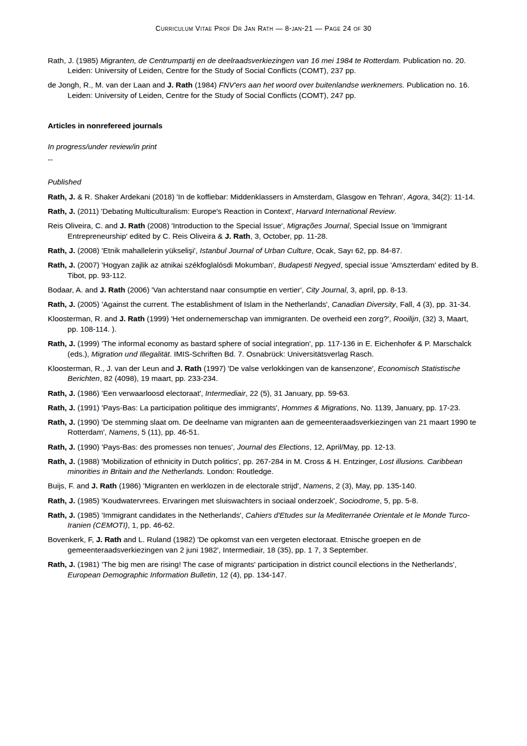Curriculum Vitae Prof Dr Jan Rath — 8-jan-21 — Page 24 of 30
Rath, J. (1985) Migranten, de Centrumpartij en de deelraadsverkiezingen van 16 mei 1984 te Rotterdam. Publication no. 20. Leiden: University of Leiden, Centre for the Study of Social Conflicts (COMT), 237 pp.
de Jongh, R., M. van der Laan and J. Rath (1984) FNV'ers aan het woord over buitenlandse werknemers. Publication no. 16. Leiden: University of Leiden, Centre for the Study of Social Conflicts (COMT), 247 pp.
Articles in nonrefereed journals
In progress/under review/in print
--
Published
Rath, J. & R. Shaker Ardekani (2018) 'In de koffiebar: Middenklassers in Amsterdam, Glasgow en Tehran', Agora, 34(2): 11-14.
Rath, J. (2011) 'Debating Multiculturalism: Europe's Reaction in Context', Harvard International Review.
Reis Oliveira, C. and J. Rath (2008) 'Introduction to the Special Issue', Migrações Journal, Special Issue on 'Immigrant Entrepreneurship' edited by C. Reis Oliveira & J. Rath, 3, October, pp. 11-28.
Rath, J. (2008) 'Etnik mahallelerin yükselişi', Istanbul Journal of Urban Culture, Ocak, Sayı 62, pp. 84-87.
Rath, J. (2007) 'Hogyan zajlik az atnikai székfoglalósdi Mokumban', Budapesti Negyed, special issue 'Amszterdam' edited by B. Tibot, pp. 93-112.
Bodaar, A. and J. Rath (2006) 'Van achterstand naar consumptie en vertier', City Journal, 3, april, pp. 8-13.
Rath, J. (2005) 'Against the current. The establishment of Islam in the Netherlands', Canadian Diversity, Fall, 4 (3), pp. 31-34.
Kloosterman, R. and J. Rath (1999) 'Het ondernemerschap van immigranten. De overheid een zorg?', Rooilijn, (32) 3, Maart, pp. 108-114. ).
Rath, J. (1999) 'The informal economy as bastard sphere of social integration', pp. 117-136 in E. Eichenhofer & P. Marschalck (eds.), Migration und Illegalität. IMIS-Schriften Bd. 7. Osnabrück: Universitätsverlag Rasch.
Kloosterman, R., J. van der Leun and J. Rath (1997) 'De valse verlokkingen van de kansenzone', Economisch Statistische Berichten, 82 (4098), 19 maart, pp. 233-234.
Rath, J. (1986) 'Een verwaarloosd electoraat', Intermediair, 22 (5), 31 January, pp. 59-63.
Rath, J. (1991) 'Pays-Bas: La participation politique des immigrants', Hommes & Migrations, No. 1139, January, pp. 17-23.
Rath, J. (1990) 'De stemming slaat om. De deelname van migranten aan de gemeenteraadsverkiezingen van 21 maart 1990 te Rotterdam', Namens, 5 (11), pp. 46-51.
Rath, J. (1990) 'Pays-Bas: des promesses non tenues', Journal des Elections, 12, April/May, pp. 12-13.
Rath, J. (1988) 'Mobilization of ethnicity in Dutch politics', pp. 267-284 in M. Cross & H. Entzinger, Lost illusions. Caribbean minorities in Britain and the Netherlands. London: Routledge.
Buijs, F. and J. Rath (1986) 'Migranten en werklozen in de electorale strijd', Namens, 2 (3), May, pp. 135-140.
Rath, J. (1985) 'Koudwatervrees. Ervaringen met sluiswachters in sociaal onderzoek', Sociodrome, 5, pp. 5-8.
Rath, J. (1985) 'Immigrant candidates in the Netherlands', Cahiers d'Etudes sur la Mediterranée Orientale et le Monde Turco-Iranien (CEMOTI), 1, pp. 46-62.
Bovenkerk, F, J. Rath and L. Ruland (1982) 'De opkomst van een vergeten electoraat. Etnische groepen en de gemeenteraadsverkiezingen van 2 juni 1982', Intermediair, 18 (35), pp. 1 7, 3 September.
Rath, J. (1981) 'The big men are rising! The case of migrants' participation in district council elections in the Netherlands', European Demographic Information Bulletin, 12 (4), pp. 134-147.